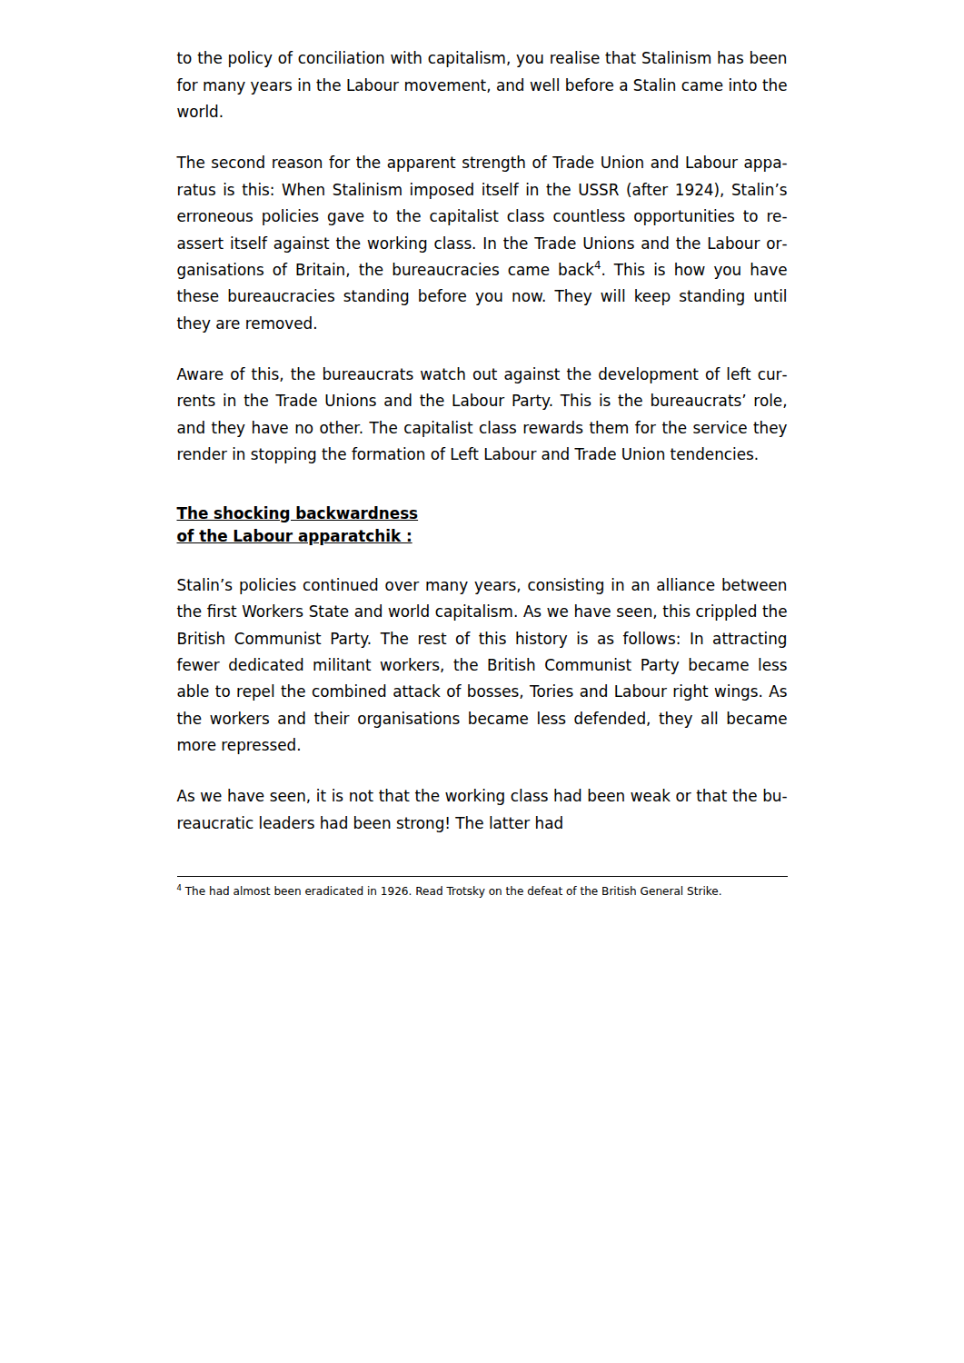to the policy of conciliation with capitalism, you realise that Stalinism has been for many years in the Labour movement, and well before a Stalin came into the world.
The second reason for the apparent strength of Trade Union and Labour apparatus is this: When Stalinism imposed itself in the USSR (after 1924), Stalin’s erroneous policies gave to the capitalist class countless opportunities to reassert itself against the working class. In the Trade Unions and the Labour organisations of Britain, the bureaucracies came back4. This is how you have these bureaucracies standing before you now. They will keep standing until they are removed.
Aware of this, the bureaucrats watch out against the development of left currents in the Trade Unions and the Labour Party. This is the bureaucrats’ role, and they have no other. The capitalist class rewards them for the service they render in stopping the formation of Left Labour and Trade Union tendencies.
The shocking backwardness
of the Labour apparatchik :
Stalin’s policies continued over many years, consisting in an alliance between the first Workers State and world capitalism. As we have seen, this crippled the British Communist Party. The rest of this history is as follows: In attracting fewer dedicated militant workers, the British Communist Party became less able to repel the combined attack of bosses, Tories and Labour right wings. As the workers and their organisations became less defended, they all became more repressed.
As we have seen, it is not that the working class had been weak or that the bureaucratic leaders had been strong! The latter had
4 The had almost been eradicated in 1926. Read Trotsky on the defeat of the British General Strike.